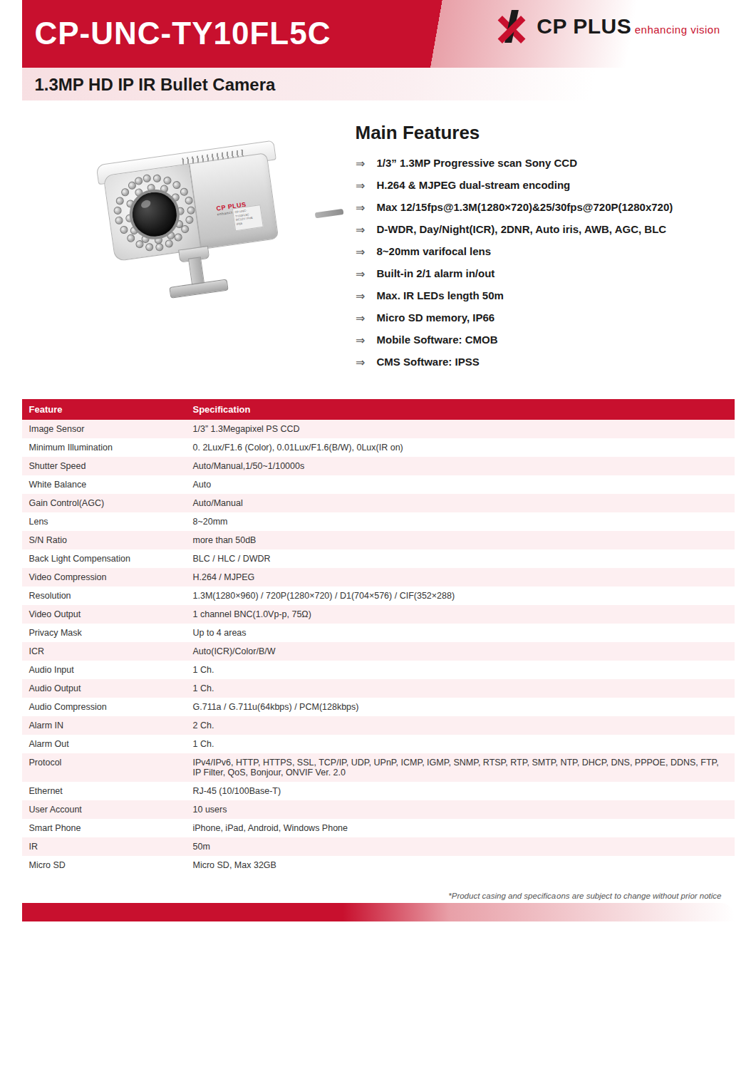CP-UNC-TY10FL5C
CP PLUS enhancing vision
1.3MP HD IP IR Bullet Camera
CP PLUSenhancing vision
CP-UNC-TY10FL5C
DC12V / PoE
IP66
Main Features
1/3” 1.3MP Progressive scan Sony CCD
H.264 & MJPEG dual-stream encoding
Max 12/15fps@1.3M(1280×720)&25/30fps@720P(1280x720)
D-WDR, Day/Night(ICR), 2DNR, Auto iris, AWB, AGC, BLC
8~20mm varifocal lens
Built-in 2/1 alarm in/out
Max. IR LEDs length 50m
Micro SD memory, IP66
Mobile Software: CMOB
CMS Software: IPSS
| Feature | Specification |
| --- | --- |
| Image Sensor | 1/3” 1.3Megapixel PS CCD |
| Minimum Illumination | 0. 2Lux/F1.6 (Color), 0.01Lux/F1.6(B/W), 0Lux(IR on) |
| Shutter Speed | Auto/Manual,1/50~1/10000s |
| White Balance | Auto |
| Gain Control(AGC) | Auto/Manual |
| Lens | 8~20mm |
| S/N Ratio | more than 50dB |
| Back Light Compensation | BLC / HLC / DWDR |
| Video Compression | H.264 / MJPEG |
| Resolution | 1.3M(1280×960) / 720P(1280×720) / D1(704×576) / CIF(352×288) |
| Video Output | 1 channel BNC(1.0Vp-p, 75Ω) |
| Privacy Mask | Up to 4 areas |
| ICR | Auto(ICR)/Color/B/W |
| Audio Input | 1 Ch. |
| Audio Output | 1 Ch. |
| Audio Compression | G.711a / G.711u(64kbps) / PCM(128kbps) |
| Alarm IN | 2 Ch. |
| Alarm Out | 1 Ch. |
| Protocol | IPv4/IPv6, HTTP, HTTPS, SSL, TCP/IP, UDP, UPnP, ICMP, IGMP, SNMP, RTSP, RTP, SMTP, NTP, DHCP, DNS, PPPOE, DDNS, FTP, IP Filter, QoS, Bonjour, ONVIF Ver. 2.0 |
| Ethernet | RJ-45 (10/100Base-T) |
| User Account | 10 users |
| Smart Phone | iPhone, iPad, Android, Windows Phone |
| IR | 50m |
| Micro SD | Micro SD, Max 32GB |
*Product casing and specifica ons are subject to change without prior notice